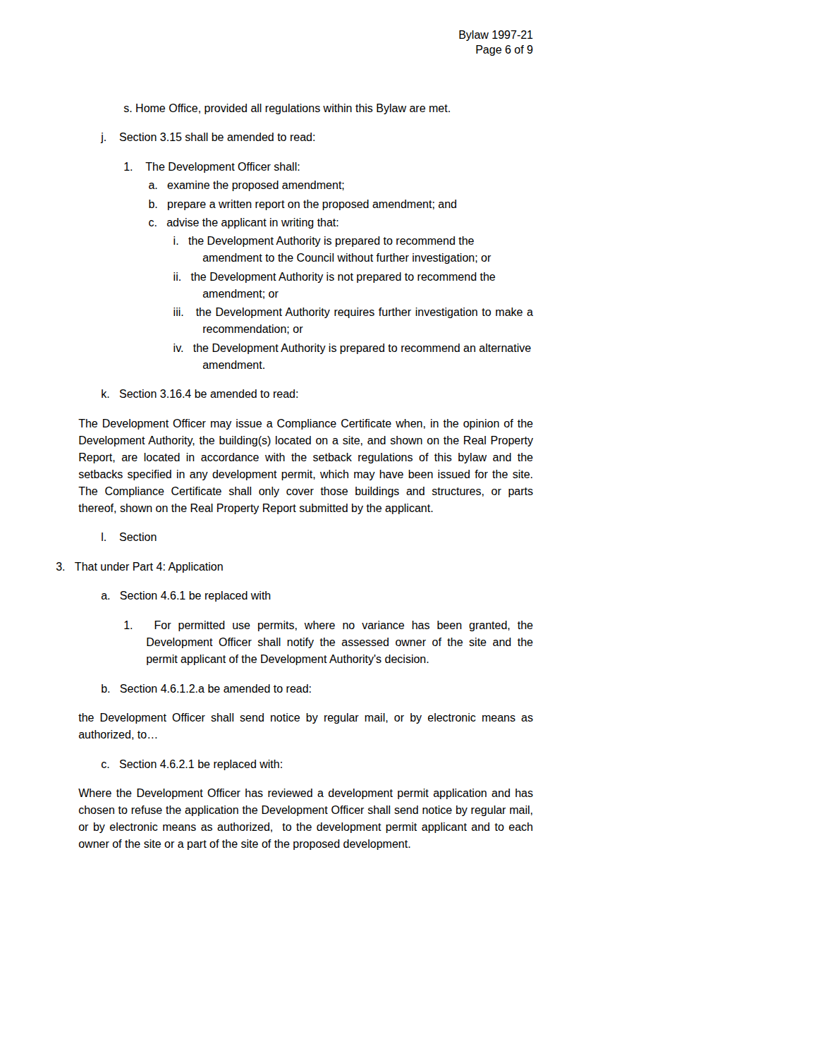Bylaw 1997-21
Page 6 of 9
s. Home Office, provided all regulations within this Bylaw are met.
j. Section 3.15 shall be amended to read:
1. The Development Officer shall:
a. examine the proposed amendment;
b. prepare a written report on the proposed amendment; and
c. advise the applicant in writing that:
i. the Development Authority is prepared to recommend the amendment to the Council without further investigation; or
ii. the Development Authority is not prepared to recommend the amendment; or
iii. the Development Authority requires further investigation to make a recommendation; or
iv. the Development Authority is prepared to recommend an alternative amendment.
k. Section 3.16.4 be amended to read:
The Development Officer may issue a Compliance Certificate when, in the opinion of the Development Authority, the building(s) located on a site, and shown on the Real Property Report, are located in accordance with the setback regulations of this bylaw and the setbacks specified in any development permit, which may have been issued for the site. The Compliance Certificate shall only cover those buildings and structures, or parts thereof, shown on the Real Property Report submitted by the applicant.
l. Section
3. That under Part 4: Application
a. Section 4.6.1 be replaced with
1. For permitted use permits, where no variance has been granted, the Development Officer shall notify the assessed owner of the site and the permit applicant of the Development Authority's decision.
b. Section 4.6.1.2.a be amended to read:
the Development Officer shall send notice by regular mail, or by electronic means as authorized, to…
c. Section 4.6.2.1 be replaced with:
Where the Development Officer has reviewed a development permit application and has chosen to refuse the application the Development Officer shall send notice by regular mail, or by electronic means as authorized, to the development permit applicant and to each owner of the site or a part of the site of the proposed development.